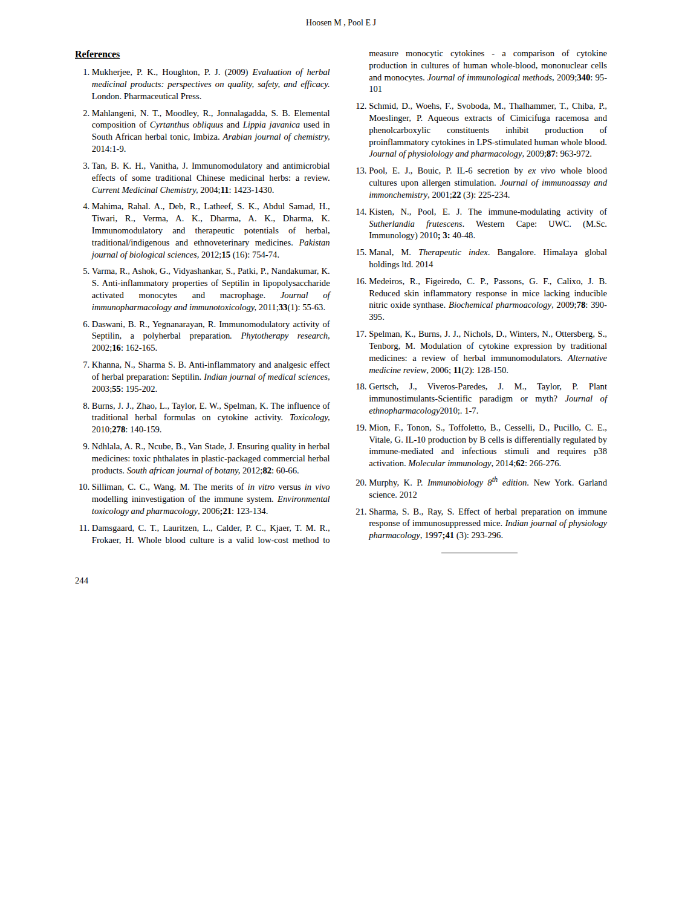Hoosen M , Pool E J
References
Mukherjee, P. K., Houghton, P. J. (2009) Evaluation of herbal medicinal products: perspectives on quality, safety, and efficacy. London. Pharmaceutical Press.
Mahlangeni, N. T., Moodley, R., Jonnalagadda, S. B. Elemental composition of Cyrtanthus obliquus and Lippia javanica used in South African herbal tonic, Imbiza. Arabian journal of chemistry, 2014:1-9.
Tan, B. K. H., Vanitha, J. Immunomodulatory and antimicrobial effects of some traditional Chinese medicinal herbs: a review. Current Medicinal Chemistry, 2004;11: 1423-1430.
Mahima, Rahal. A., Deb, R., Latheef, S. K., Abdul Samad, H., Tiwari, R., Verma, A. K., Dharma, A. K., Dharma, K. Immunomodulatory and therapeutic potentials of herbal, traditional/indigenous and ethnoveterinary medicines. Pakistan journal of biological sciences, 2012;15 (16): 754-74.
Varma, R., Ashok, G., Vidyashankar, S., Patki, P., Nandakumar, K. S. Anti-inflammatory properties of Septilin in lipopolysaccharide activated monocytes and macrophage. Journal of immunopharmacology and immunotoxicology, 2011;33(1): 55-63.
Daswani, B. R., Yegnanarayan, R. Immunomodulatory activity of Septilin, a polyherbal preparation. Phytotherapy research, 2002;16: 162-165.
Khanna, N., Sharma S. B. Anti-inflammatory and analgesic effect of herbal preparation: Septilin. Indian journal of medical sciences, 2003;55: 195-202.
Burns, J. J., Zhao, L., Taylor, E. W., Spelman, K. The influence of traditional herbal formulas on cytokine activity. Toxicology, 2010;278: 140-159.
Ndhlala, A. R., Ncube, B., Van Stade, J. Ensuring quality in herbal medicines: toxic phthalates in plastic-packaged commercial herbal products. South african journal of botany, 2012;82: 60-66.
Silliman, C. C., Wang, M. The merits of in vitro versus in vivo modelling ininvestigation of the immune system. Environmental toxicology and pharmacology, 2006;21: 123-134.
Damsgaard, C. T., Lauritzen, L., Calder, P. C., Kjaer, T. M. R., Frokaer, H. Whole blood culture is a valid low-cost method to measure monocytic cytokines - a comparison of cytokine production in cultures of human whole-blood, mononuclear cells and monocytes. Journal of immunological methods, 2009;340: 95-101
Schmid, D., Woehs, F., Svoboda, M., Thalhammer, T., Chiba, P., Moeslinger, P. Aqueous extracts of Cimicifuga racemosa and phenolcarboxylic constituents inhibit production of proinflammatory cytokines in LPS-stimulated human whole blood. Journal of physiolology and pharmacology, 2009;87: 963-972.
Pool, E. J., Bouic, P. IL-6 secretion by ex vivo whole blood cultures upon allergen stimulation. Journal of immunoassay and immonchemistry, 2001;22 (3): 225-234.
Kisten, N., Pool, E. J. The immune-modulating activity of Sutherlandia frutescens. Western Cape: UWC. (M.Sc. Immunology) 2010; 3: 40-48.
Manal, M. Therapeutic index. Bangalore. Himalaya global holdings ltd. 2014
Medeiros, R., Figeiredo, C. P., Passons, G. F., Calixo, J. B. Reduced skin inflammatory response in mice lacking inducible nitric oxide synthase. Biochemical pharmoacology, 2009;78: 390-395.
Spelman, K., Burns, J. J., Nichols, D., Winters, N., Ottersberg, S., Tenborg, M. Modulation of cytokine expression by traditional medicines: a review of herbal immunomodulators. Alternative medicine review, 2006; 11(2): 128-150.
Gertsch, J., Viveros-Paredes, J. M., Taylor, P. Plant immunostimulants-Scientific paradigm or myth? Journal of ethnopharmacology2010;. 1-7.
Mion, F., Tonon, S., Toffoletto, B., Cesselli, D., Pucillo, C. E., Vitale, G. IL-10 production by B cells is differentially regulated by immune-mediated and infectious stimuli and requires p38 activation. Molecular immunology, 2014;62: 266-276.
Murphy, K. P. Immunobiology 8th edition. New York. Garland science. 2012
Sharma, S. B., Ray, S. Effect of herbal preparation on immune response of immunosuppressed mice. Indian journal of physiology pharmacology, 1997;41 (3): 293-296.
244